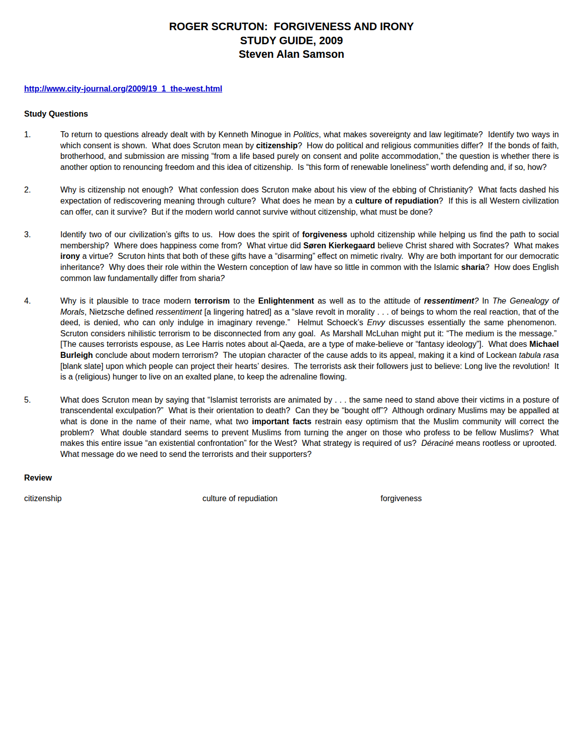ROGER SCRUTON: FORGIVENESS AND IRONY
STUDY GUIDE, 2009 Steven Alan Samson
http://www.city-journal.org/2009/19_1_the-west.html
Study Questions
1. To return to questions already dealt with by Kenneth Minogue in Politics, what makes sovereignty and law legitimate? Identify two ways in which consent is shown. What does Scruton mean by citizenship? How do political and religious communities differ? If the bonds of faith, brotherhood, and submission are missing “from a life based purely on consent and polite accommodation,” the question is whether there is another option to renouncing freedom and this idea of citizenship. Is “this form of renewable loneliness” worth defending and, if so, how?
2. Why is citizenship not enough? What confession does Scruton make about his view of the ebbing of Christianity? What facts dashed his expectation of rediscovering meaning through culture? What does he mean by a culture of repudiation? If this is all Western civilization can offer, can it survive? But if the modern world cannot survive without citizenship, what must be done?
3. Identify two of our civilization’s gifts to us. How does the spirit of forgiveness uphold citizenship while helping us find the path to social membership? Where does happiness come from? What virtue did Søren Kierkegaard believe Christ shared with Socrates? What makes irony a virtue? Scruton hints that both of these gifts have a “disarming” effect on mimetic rivalry. Why are both important for our democratic inheritance? Why does their role within the Western conception of law have so little in common with the Islamic sharia? How does English common law fundamentally differ from sharia?
4. Why is it plausible to trace modern terrorism to the Enlightenment as well as to the attitude of ressentiment? In The Genealogy of Morals, Nietzsche defined ressentiment [a lingering hatred] as a “slave revolt in morality . . . of beings to whom the real reaction, that of the deed, is denied, who can only indulge in imaginary revenge.” Helmut Schoeck’s Envy discusses essentially the same phenomenon. Scruton considers nihilistic terrorism to be disconnected from any goal. As Marshall McLuhan might put it: “The medium is the message.” [The causes terrorists espouse, as Lee Harris notes about al-Qaeda, are a type of make-believe or “fantasy ideology”]. What does Michael Burleigh conclude about modern terrorism? The utopian character of the cause adds to its appeal, making it a kind of Lockean tabula rasa [blank slate] upon which people can project their hearts’ desires. The terrorists ask their followers just to believe: Long live the revolution! It is a (religious) hunger to live on an exalted plane, to keep the adrenaline flowing.
5. What does Scruton mean by saying that “Islamist terrorists are animated by . . . the same need to stand above their victims in a posture of transcendental exculpation?” What is their orientation to death? Can they be “bought off”? Although ordinary Muslims may be appalled at what is done in the name of their name, what two important facts restrain easy optimism that the Muslim community will correct the problem? What double standard seems to prevent Muslims from turning the anger on those who profess to be fellow Muslims? What makes this entire issue “an existential confrontation” for the West? What strategy is required of us? Déraciné means rootless or uprooted. What message do we need to send the terrorists and their supporters?
Review
citizenship culture of repudiation forgiveness